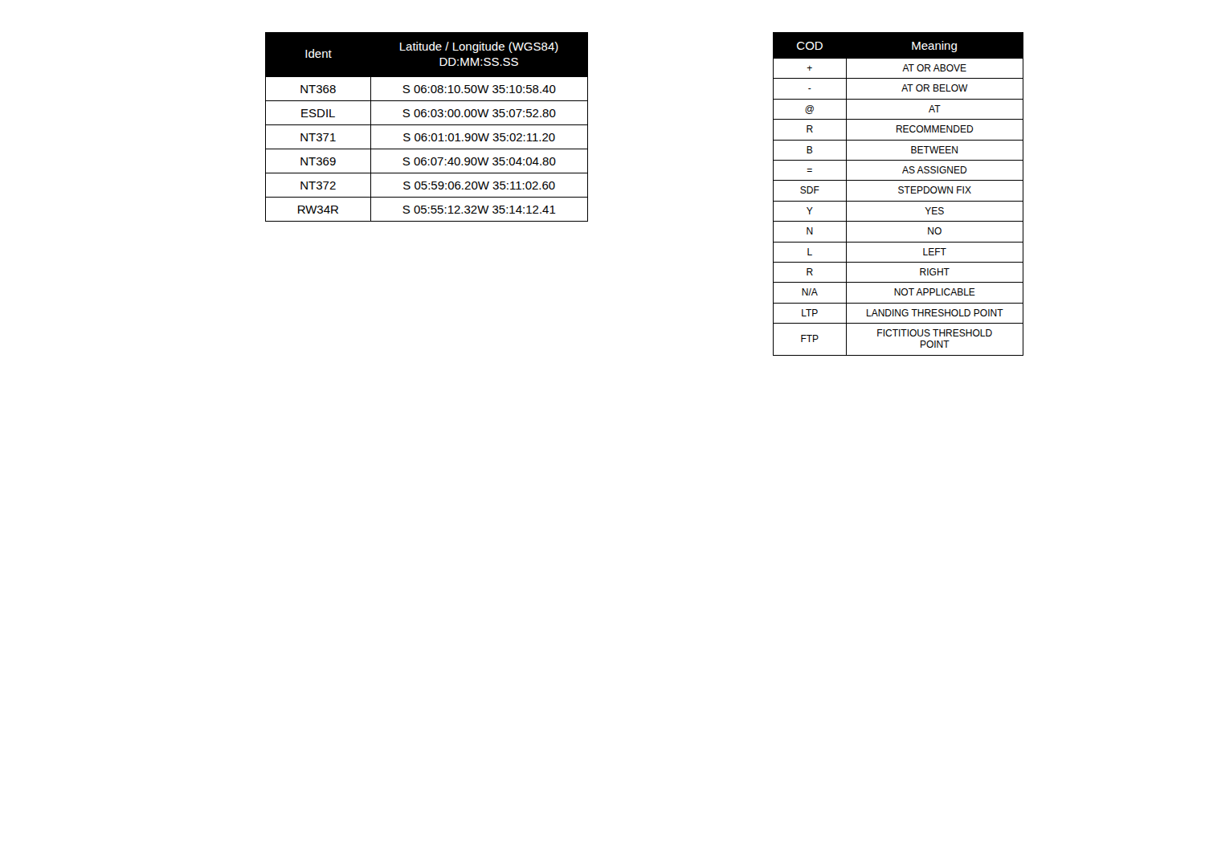| Ident | Latitude / Longitude (WGS84) DD:MM:SS.SS |
| --- | --- |
| NT368 | S 06:08:10.50W 35:10:58.40 |
| ESDIL | S 06:03:00.00W 35:07:52.80 |
| NT371 | S 06:01:01.90W 35:02:11.20 |
| NT369 | S 06:07:40.90W 35:04:04.80 |
| NT372 | S 05:59:06.20W 35:11:02.60 |
| RW34R | S 05:55:12.32W 35:14:12.41 |
| COD | Meaning |
| --- | --- |
| + | AT OR ABOVE |
| - | AT OR BELOW |
| @ | AT |
| R | RECOMMENDED |
| B | BETWEEN |
| = | AS ASSIGNED |
| SDF | STEPDOWN FIX |
| Y | YES |
| N | NO |
| L | LEFT |
| R | RIGHT |
| N/A | NOT APPLICABLE |
| LTP | LANDING THRESHOLD POINT |
| FTP | FICTITIOUS THRESHOLD POINT |